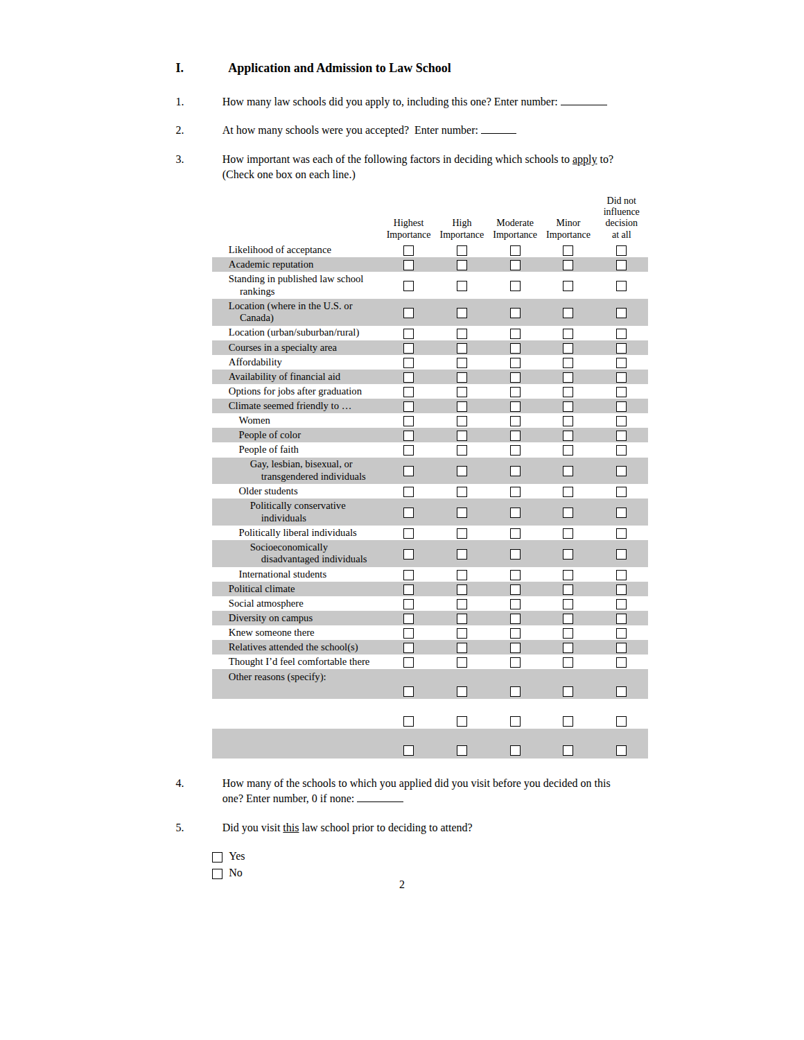I. Application and Admission to Law School
1.
How many law schools did you apply to, including this one? Enter number:
2.
At how many schools were you accepted? Enter number:
3.
How important was each of the following factors in deciding which schools to apply to? (Check one box on each line.)
| | Highest Importance | High Importance | Moderate Importance | Minor Importance | Did not influence decision at all |
| --- | --- | --- | --- | --- | --- |
| Likelihood of acceptance | | | | | |
| Academic reputation | | | | | |
| Standing in published law school rankings | | | | | |
| Location (where in the U.S. or Canada) | | | | | |
| Location (urban/suburban/rural) | | | | | |
| Courses in a specialty area | | | | | |
| Affordability | | | | | |
| Availability of financial aid | | | | | |
| Options for jobs after graduation | | | | | |
| Climate seemed friendly to … | | | | | |
| Women | | | | | |
| People of color | | | | | |
| People of faith | | | | | |
| Gay, lesbian, bisexual, or transgendered individuals | | | | | |
| Older students | | | | | |
| Politically conservative individuals | | | | | |
| Politically liberal individuals | | | | | |
| Socioeconomically disadvantaged individuals | | | | | |
| International students | | | | | |
| Political climate | | | | | |
| Social atmosphere | | | | | |
| Diversity on campus | | | | | |
| Knew someone there | | | | | |
| Relatives attended the school(s) | | | | | |
| Thought I’d feel comfortable there | | | | | |
| Other reasons (specify): | | | | | |
4.
How many of the schools to which you applied did you visit before you decided on this one? Enter number, 0 if none:
5.
Did you visit this law school prior to deciding to attend?
Yes
No
2